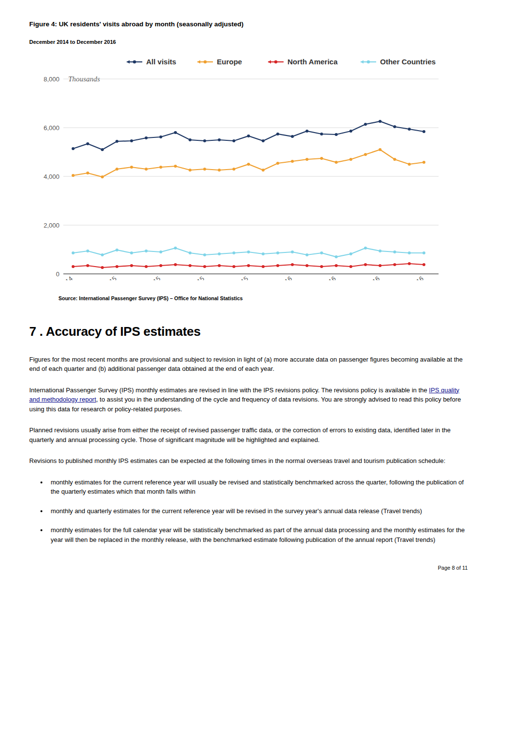Figure 4: UK residents' visits abroad by month (seasonally adjusted)
December 2014 to December 2016
All visits Europe North America Other Countries Thousands 8,000 6,000 4,000 2,000 0 Dec 2014 Mar 2015 Jun 2015 Sep 2015 Dec 2015 Mar 2016 Jun 2016 Sep 2016 Dec 2016
Source: International Passenger Survey (IPS) – Office for National Statistics
7 . Accuracy of IPS estimates
Figures for the most recent months are provisional and subject to revision in light of (a) more accurate data on passenger figures becoming available at the end of each quarter and (b) additional passenger data obtained at the end of each year.
International Passenger Survey (IPS) monthly estimates are revised in line with the IPS revisions policy. The revisions policy is available in the IPS quality and methodology report, to assist you in the understanding of the cycle and frequency of data revisions. You are strongly advised to read this policy before using this data for research or policy-related purposes.
Planned revisions usually arise from either the receipt of revised passenger traffic data, or the correction of errors to existing data, identified later in the quarterly and annual processing cycle. Those of significant magnitude will be highlighted and explained.
Revisions to published monthly IPS estimates can be expected at the following times in the normal overseas travel and tourism publication schedule:
monthly estimates for the current reference year will usually be revised and statistically benchmarked across the quarter, following the publication of the quarterly estimates which that month falls within
monthly and quarterly estimates for the current reference year will be revised in the survey year's annual data release (Travel trends)
monthly estimates for the full calendar year will be statistically benchmarked as part of the annual data processing and the monthly estimates for the year will then be replaced in the monthly release, with the benchmarked estimate following publication of the annual report (Travel trends)
Page 8 of 11